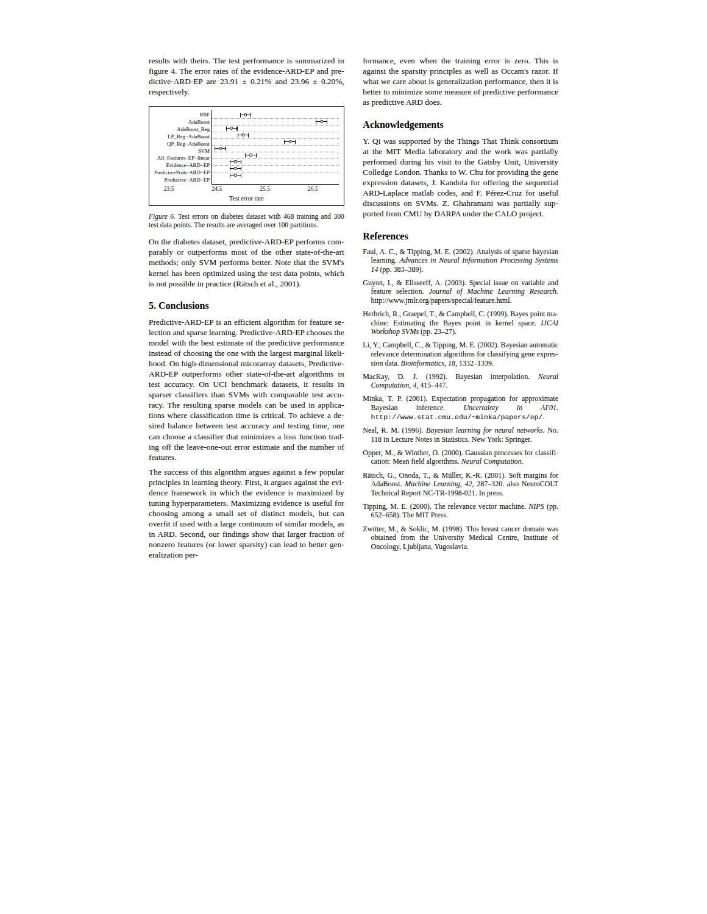results with theirs. The test performance is summarized in figure 4. The error rates of the evidence-ARD-EP and predictive-ARD-EP are 23.91 ± 0.21% and 23.96 ± 0.20%, respectively.
RBF
AdaBoost
AdaBoost_Reg
LP_Reg−AdaBoost
QP_Reg−AdaBoost
SVM
All−Features−EP−linear
Evidence−ARD−EP
PredictiveProb−ARD−EP
Predictive−ARD−EP
23.5 24.5 25.5 26.5
Test error rate
Figure 6. Test errors on diabetes dataset with 468 training and 300 test data points. The results are averaged over 100 partitions.
On the diabetes dataset, predictive-ARD-EP performs comparably or outperforms most of the other state-of-the-art methods; only SVM performs better. Note that the SVM's kernel has been optimized using the test data points, which is not possible in practice (Rätsch et al., 2001).
5. Conclusions
Predictive-ARD-EP is an efficient algorithm for feature selection and sparse learning. Predictive-ARD-EP chooses the model with the best estimate of the predictive performance instead of choosing the one with the largest marginal likelihood. On high-dimensional micorarray datasets, Predictive-ARD-EP outperforms other state-of-the-art algorithms in test accuracy. On UCI benchmark datasets, it results in sparser classifiers than SVMs with comparable test accuracy. The resulting sparse models can be used in applications where classification time is critical. To achieve a desired balance between test accuracy and testing time, one can choose a classifier that minimizes a loss function trading off the leave-one-out error estimate and the number of features.
The success of this algorithm argues against a few popular principles in learning theory. First, it argues against the evidence framework in which the evidence is maximized by tuning hyperparameters. Maximizing evidence is useful for choosing among a small set of distinct models, but can overfit if used with a large continuum of similar models, as in ARD. Second, our findings show that larger fraction of nonzero features (or lower sparsity) can lead to better generalization per-
formance, even when the training error is zero. This is against the sparsity principles as well as Occam's razor. If what we care about is generalization performance, then it is better to minimize some measure of predictive performance as predictive ARD does.
Acknowledgements
Y. Qi was supported by the Things That Think consortium at the MIT Media laboratory and the work was partially performed during his visit to the Gatsby Unit, University Colledge London. Thanks to W. Chu for providing the gene expression datasets, J. Kandola for offering the sequential ARD-Laplace matlab codes, and F. Pérez-Cruz for useful discussions on SVMs. Z. Ghahramani was partially supported from CMU by DARPA under the CALO project.
References
Faul, A. C., & Tipping, M. E. (2002). Analysis of sparse bayesian learning. Advances in Neural Information Processing Systems 14 (pp. 383–389).
Guyon, I., & Elisseeff, A. (2003). Special issue on variable and feature selection. Journal of Machine Learning Research. http://www.jmlr.org/papers/special/feature.html.
Herbrich, R., Graepel, T., & Campbell, C. (1999). Bayes point machine: Estimating the Bayes point in kernel space. IJCAI Workshop SVMs (pp. 23–27).
Li, Y., Campbell, C., & Tipping, M. E. (2002). Bayesian automatic relevance determination algorithms for classifying gene expression data. Bioinformatics, 18, 1332–1339.
MacKay, D. J. (1992). Bayesian interpolation. Neural Computation, 4, 415–447.
Minka, T. P. (2001). Expectation propagation for approximate Bayesian inference. Uncertainty in AI'01. http://www.stat.cmu.edu/~minka/papers/ep/.
Neal, R. M. (1996). Bayesian learning for neural networks. No. 118 in Lecture Notes in Statistics. New York: Springer.
Opper, M., & Winther, O. (2000). Gaussian processes for classification: Mean field algorithms. Neural Computation.
Rätsch, G., Onoda, T., & Müller, K.-R. (2001). Soft margins for AdaBoost. Machine Learning, 42, 287–320. also NeuroCOLT Technical Report NC-TR-1998-021. In press.
Tipping, M. E. (2000). The relevance vector machine. NIPS (pp. 652–658). The MIT Press.
Zwitter, M., & Soklic, M. (1998). This breast cancer domain was obtained from the University Medical Centre, Institute of Oncology, Ljubljana, Yugoslavia.